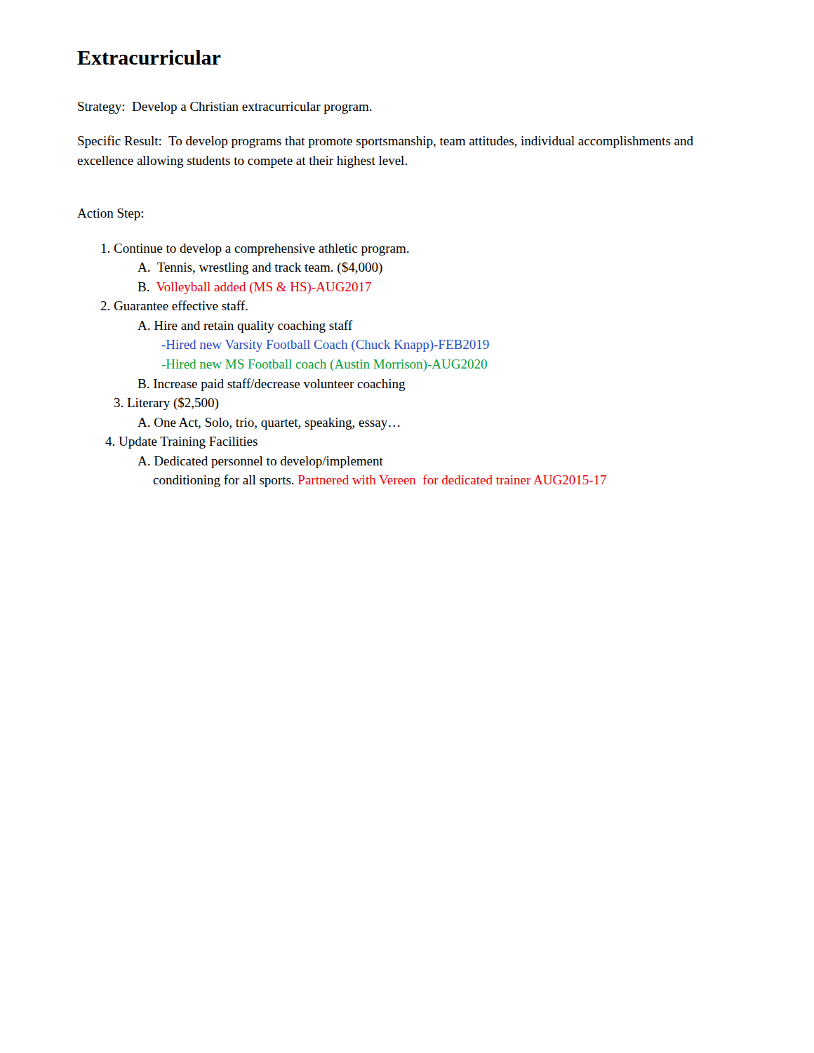Extracurricular
Strategy: Develop a Christian extracurricular program.
Specific Result: To develop programs that promote sportsmanship, team attitudes, individual accomplishments and excellence allowing students to compete at their highest level.
Action Step:
Continue to develop a comprehensive athletic program.
A. Tennis, wrestling and track team. ($4,000)
B. Volleyball added (MS & HS)-AUG2017
Guarantee effective staff.
A. Hire and retain quality coaching staff
-Hired new Varsity Football Coach (Chuck Knapp)-FEB2019
-Hired new MS Football coach (Austin Morrison)-AUG2020
B. Increase paid staff/decrease volunteer coaching
3. Literary ($2,500)
A. One Act, Solo, trio, quartet, speaking, essay…
4. Update Training Facilities
A. Dedicated personnel to develop/implement
conditioning for all sports. Partnered with Vereen for dedicated trainer AUG2015-17